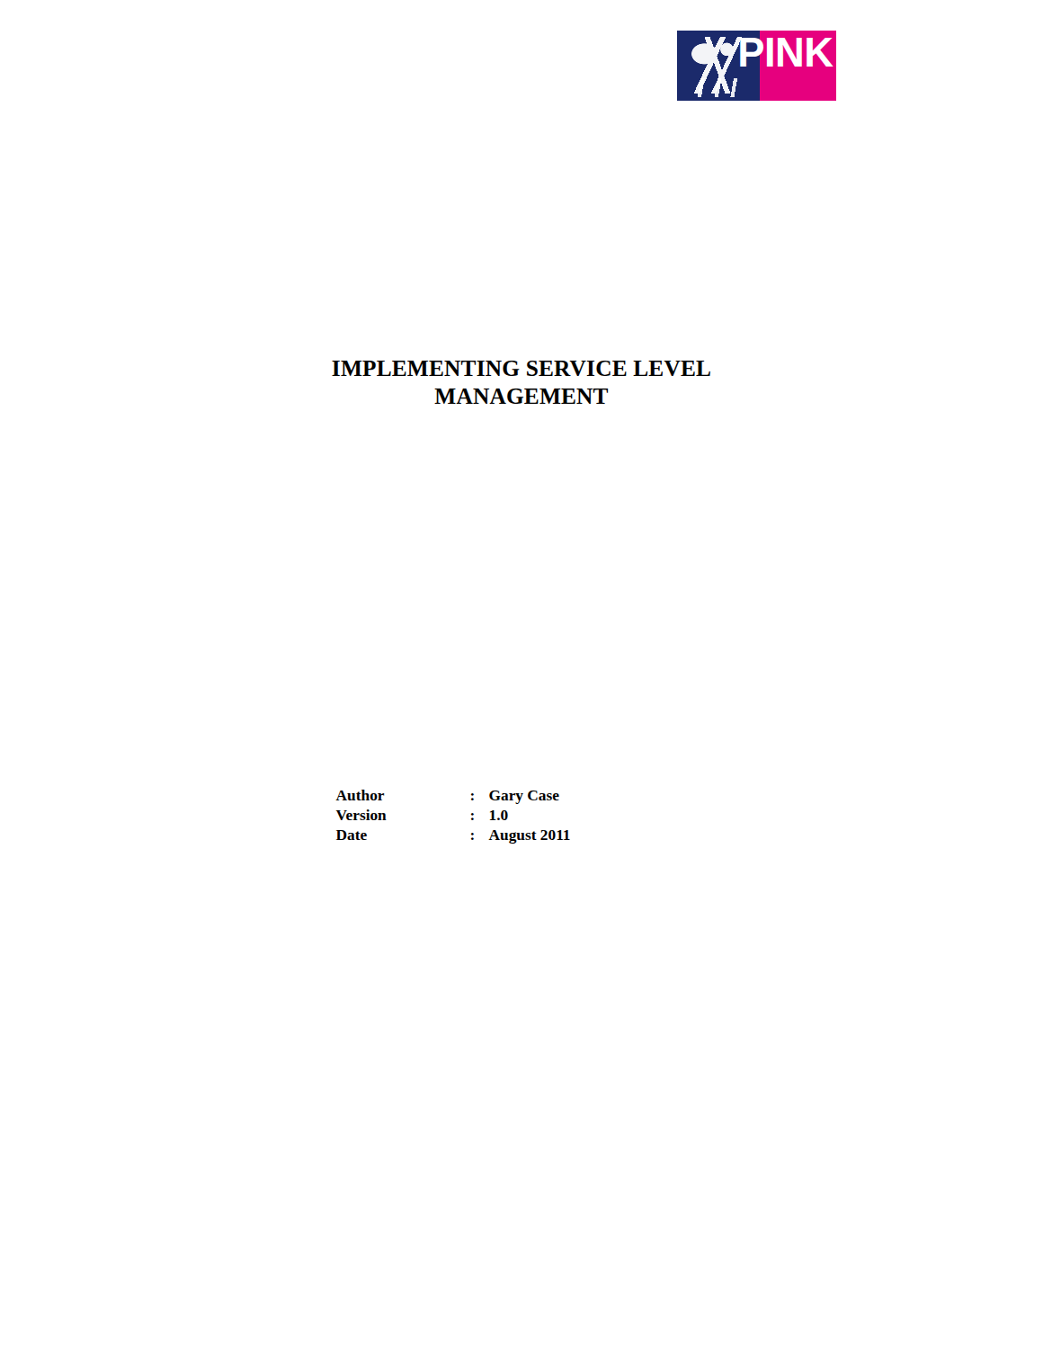PINK
IMPLEMENTING SERVICE LEVEL
MANAGEMENT
| Author | : | Gary Case |
| Version | : | 1.0 |
| Date | : | August 2011 |